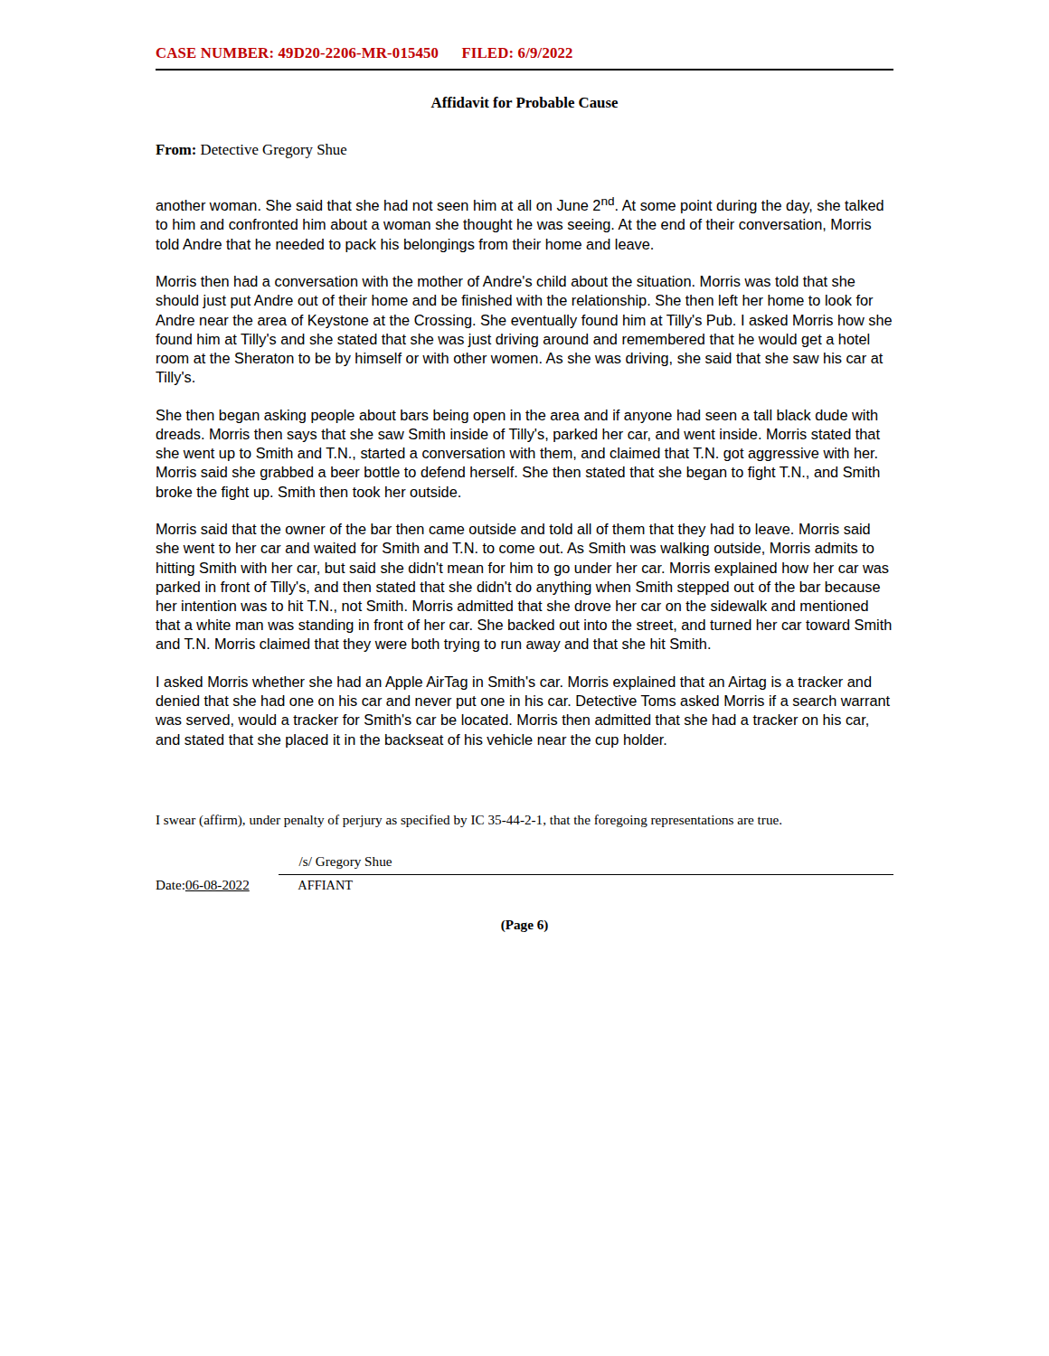CASE NUMBER: 49D20-2206-MR-015450FILED: 6/9/2022
Affidavit for Probable Cause
From: Detective Gregory Shue
another woman. She said that she had not seen him at all on June 2nd. At some point during the day, she talked to him and confronted him about a woman she thought he was seeing. At the end of their conversation, Morris told Andre that he needed to pack his belongings from their home and leave.
Morris then had a conversation with the mother of Andre's child about the situation. Morris was told that she should just put Andre out of their home and be finished with the relationship. She then left her home to look for Andre near the area of Keystone at the Crossing. She eventually found him at Tilly's Pub. I asked Morris how she found him at Tilly's and she stated that she was just driving around and remembered that he would get a hotel room at the Sheraton to be by himself or with other women. As she was driving, she said that she saw his car at Tilly's.
She then began asking people about bars being open in the area and if anyone had seen a tall black dude with dreads. Morris then says that she saw Smith inside of Tilly's, parked her car, and went inside. Morris stated that she went up to Smith and T.N., started a conversation with them, and claimed that T.N. got aggressive with her. Morris said she grabbed a beer bottle to defend herself. She then stated that she began to fight T.N., and Smith broke the fight up. Smith then took her outside.
Morris said that the owner of the bar then came outside and told all of them that they had to leave. Morris said she went to her car and waited for Smith and T.N. to come out. As Smith was walking outside, Morris admits to hitting Smith with her car, but said she didn't mean for him to go under her car. Morris explained how her car was parked in front of Tilly's, and then stated that she didn't do anything when Smith stepped out of the bar because her intention was to hit T.N., not Smith. Morris admitted that she drove her car on the sidewalk and mentioned that a white man was standing in front of her car. She backed out into the street, and turned her car toward Smith and T.N. Morris claimed that they were both trying to run away and that she hit Smith.
I asked Morris whether she had an Apple AirTag in Smith's car. Morris explained that an Airtag is a tracker and denied that she had one on his car and never put one in his car. Detective Toms asked Morris if a search warrant was served, would a tracker for Smith's car be located. Morris then admitted that she had a tracker on his car, and stated that she placed it in the backseat of his vehicle near the cup holder.
I swear (affirm), under penalty of perjury as specified by IC 35-44-2-1, that the foregoing representations are true.
Date:06-08-2022
/s/ Gregory Shue
AFFIANT
(Page 6)